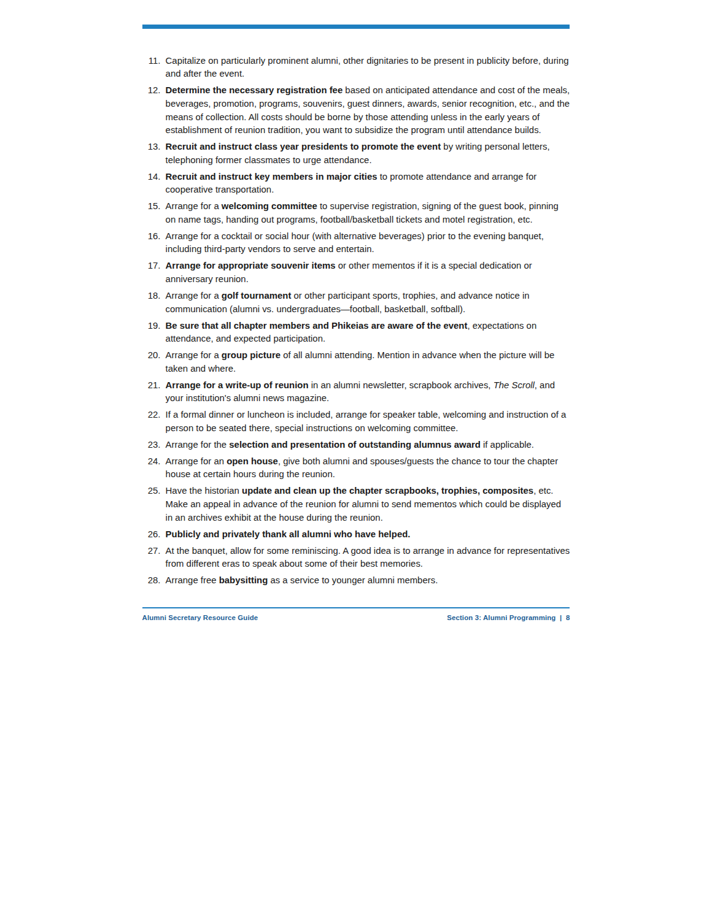11. Capitalize on particularly prominent alumni, other dignitaries to be present in publicity before, during and after the event.
12. Determine the necessary registration fee based on anticipated attendance and cost of the meals, beverages, promotion, programs, souvenirs, guest dinners, awards, senior recognition, etc., and the means of collection. All costs should be borne by those attending unless in the early years of establishment of reunion tradition, you want to subsidize the program until attendance builds.
13. Recruit and instruct class year presidents to promote the event by writing personal letters, telephoning former classmates to urge attendance.
14. Recruit and instruct key members in major cities to promote attendance and arrange for cooperative transportation.
15. Arrange for a welcoming committee to supervise registration, signing of the guest book, pinning on name tags, handing out programs, football/basketball tickets and motel registration, etc.
16. Arrange for a cocktail or social hour (with alternative beverages) prior to the evening banquet, including third-party vendors to serve and entertain.
17. Arrange for appropriate souvenir items or other mementos if it is a special dedication or anniversary reunion.
18. Arrange for a golf tournament or other participant sports, trophies, and advance notice in communication (alumni vs. undergraduates—football, basketball, softball).
19. Be sure that all chapter members and Phikeias are aware of the event, expectations on attendance, and expected participation.
20. Arrange for a group picture of all alumni attending. Mention in advance when the picture will be taken and where.
21. Arrange for a write-up of reunion in an alumni newsletter, scrapbook archives, The Scroll, and your institution's alumni news magazine.
22. If a formal dinner or luncheon is included, arrange for speaker table, welcoming and instruction of a person to be seated there, special instructions on welcoming committee.
23. Arrange for the selection and presentation of outstanding alumnus award if applicable.
24. Arrange for an open house, give both alumni and spouses/guests the chance to tour the chapter house at certain hours during the reunion.
25. Have the historian update and clean up the chapter scrapbooks, trophies, composites, etc. Make an appeal in advance of the reunion for alumni to send mementos which could be displayed in an archives exhibit at the house during the reunion.
26. Publicly and privately thank all alumni who have helped.
27. At the banquet, allow for some reminiscing. A good idea is to arrange in advance for representatives from different eras to speak about some of their best memories.
28. Arrange free babysitting as a service to younger alumni members.
Alumni Secretary Resource Guide Section 3: Alumni Programming | 8